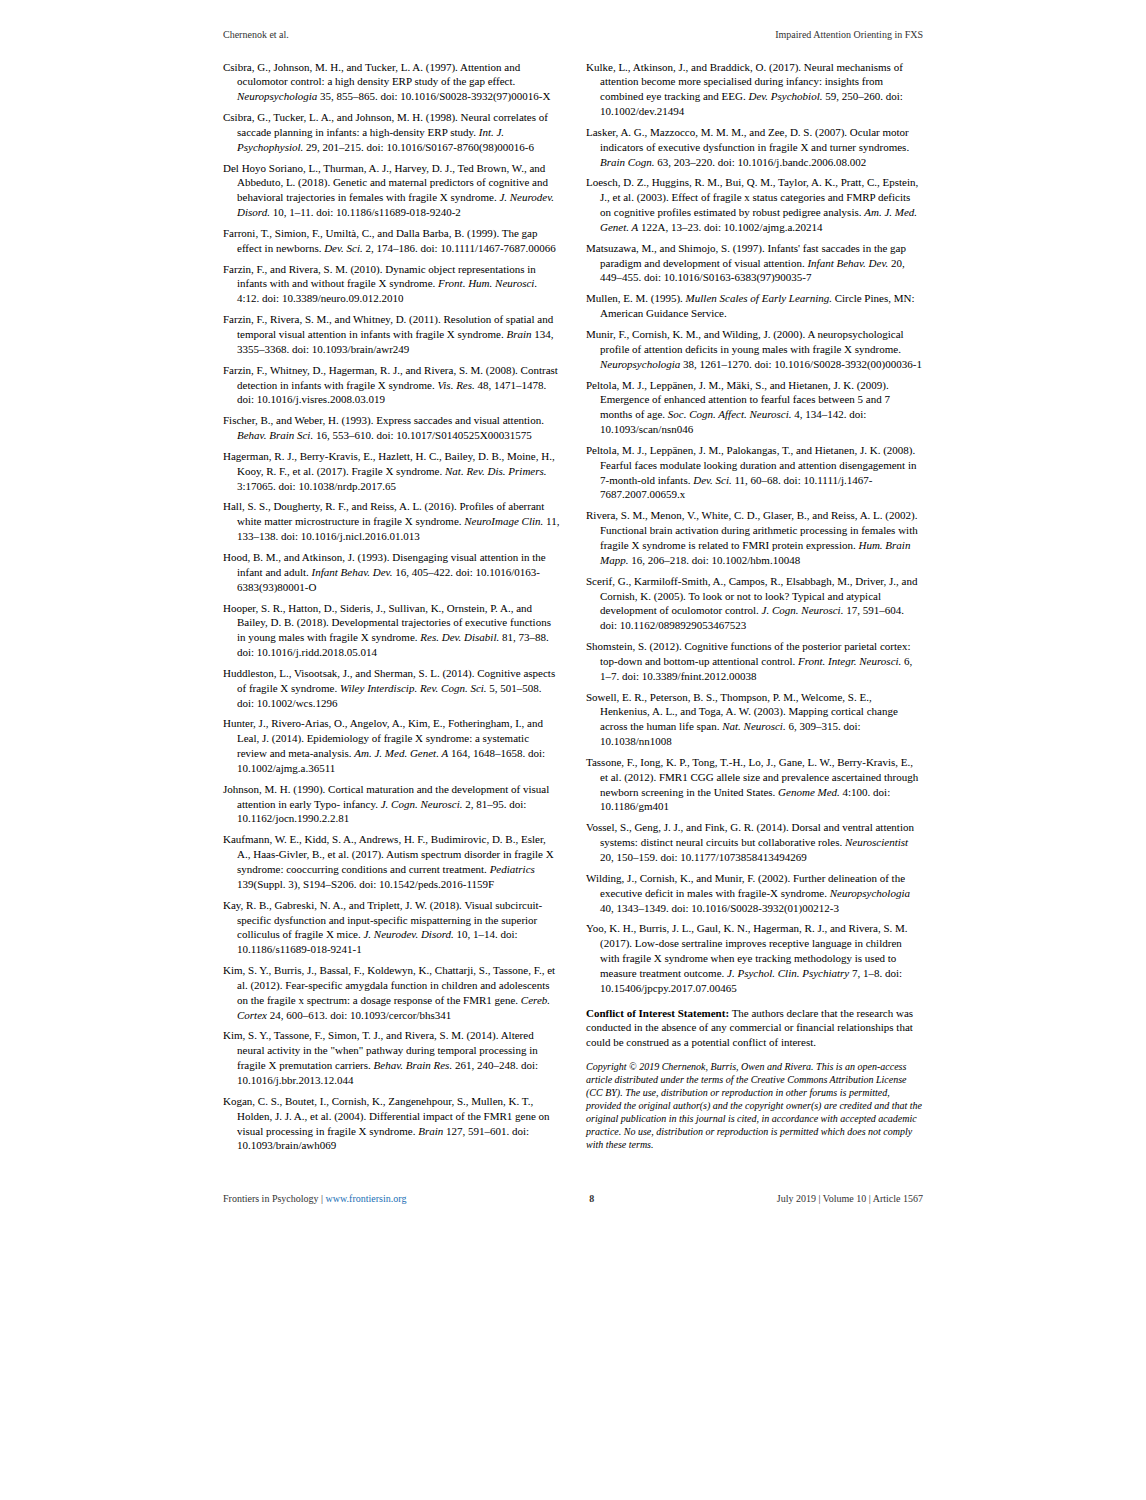Chernenok et al.
Impaired Attention Orienting in FXS
Csibra, G., Johnson, M. H., and Tucker, L. A. (1997). Attention and oculomotor control: a high density ERP study of the gap effect. Neuropsychologia 35, 855–865. doi: 10.1016/S0028-3932(97)00016-X
Csibra, G., Tucker, L. A., and Johnson, M. H. (1998). Neural correlates of saccade planning in infants: a high-density ERP study. Int. J. Psychophysiol. 29, 201–215. doi: 10.1016/S0167-8760(98)00016-6
Del Hoyo Soriano, L., Thurman, A. J., Harvey, D. J., Ted Brown, W., and Abbeduto, L. (2018). Genetic and maternal predictors of cognitive and behavioral trajectories in females with fragile X syndrome. J. Neurodev. Disord. 10, 1–11. doi: 10.1186/s11689-018-9240-2
Farroni, T., Simion, F., Umiltà, C., and Dalla Barba, B. (1999). The gap effect in newborns. Dev. Sci. 2, 174–186. doi: 10.1111/1467-7687.00066
Farzin, F., and Rivera, S. M. (2010). Dynamic object representations in infants with and without fragile X syndrome. Front. Hum. Neurosci. 4:12. doi: 10.3389/neuro.09.012.2010
Farzin, F., Rivera, S. M., and Whitney, D. (2011). Resolution of spatial and temporal visual attention in infants with fragile X syndrome. Brain 134, 3355–3368. doi: 10.1093/brain/awr249
Farzin, F., Whitney, D., Hagerman, R. J., and Rivera, S. M. (2008). Contrast detection in infants with fragile X syndrome. Vis. Res. 48, 1471–1478. doi: 10.1016/j.visres.2008.03.019
Fischer, B., and Weber, H. (1993). Express saccades and visual attention. Behav. Brain Sci. 16, 553–610. doi: 10.1017/S0140525X00031575
Hagerman, R. J., Berry-Kravis, E., Hazlett, H. C., Bailey, D. B., Moine, H., Kooy, R. F., et al. (2017). Fragile X syndrome. Nat. Rev. Dis. Primers. 3:17065. doi: 10.1038/nrdp.2017.65
Hall, S. S., Dougherty, R. F., and Reiss, A. L. (2016). Profiles of aberrant white matter microstructure in fragile X syndrome. NeuroImage Clin. 11, 133–138. doi: 10.1016/j.nicl.2016.01.013
Hood, B. M., and Atkinson, J. (1993). Disengaging visual attention in the infant and adult. Infant Behav. Dev. 16, 405–422. doi: 10.1016/0163-6383(93)80001-O
Hooper, S. R., Hatton, D., Sideris, J., Sullivan, K., Ornstein, P. A., and Bailey, D. B. (2018). Developmental trajectories of executive functions in young males with fragile X syndrome. Res. Dev. Disabil. 81, 73–88. doi: 10.1016/j.ridd.2018.05.014
Huddleston, L., Visootsak, J., and Sherman, S. L. (2014). Cognitive aspects of fragile X syndrome. Wiley Interdiscip. Rev. Cogn. Sci. 5, 501–508. doi: 10.1002/wcs.1296
Hunter, J., Rivero-Arias, O., Angelov, A., Kim, E., Fotheringham, I., and Leal, J. (2014). Epidemiology of fragile X syndrome: a systematic review and meta-analysis. Am. J. Med. Genet. A 164, 1648–1658. doi: 10.1002/ajmg.a.36511
Johnson, M. H. (1990). Cortical maturation and the development of visual attention in early Typo- infancy. J. Cogn. Neurosci. 2, 81–95. doi: 10.1162/jocn.1990.2.2.81
Kaufmann, W. E., Kidd, S. A., Andrews, H. F., Budimirovic, D. B., Esler, A., Haas-Givler, B., et al. (2017). Autism spectrum disorder in fragile X syndrome: cooccurring conditions and current treatment. Pediatrics 139(Suppl. 3), S194–S206. doi: 10.1542/peds.2016-1159F
Kay, R. B., Gabreski, N. A., and Triplett, J. W. (2018). Visual subcircuit-specific dysfunction and input-specific mispatterning in the superior colliculus of fragile X mice. J. Neurodev. Disord. 10, 1–14. doi: 10.1186/s11689-018-9241-1
Kim, S. Y., Burris, J., Bassal, F., Koldewyn, K., Chattarji, S., Tassone, F., et al. (2012). Fear-specific amygdala function in children and adolescents on the fragile x spectrum: a dosage response of the FMR1 gene. Cereb. Cortex 24, 600–613. doi: 10.1093/cercor/bhs341
Kim, S. Y., Tassone, F., Simon, T. J., and Rivera, S. M. (2014). Altered neural activity in the "when" pathway during temporal processing in fragile X premutation carriers. Behav. Brain Res. 261, 240–248. doi: 10.1016/j.bbr.2013.12.044
Kogan, C. S., Boutet, I., Cornish, K., Zangenehpour, S., Mullen, K. T., Holden, J. J. A., et al. (2004). Differential impact of the FMR1 gene on visual processing in fragile X syndrome. Brain 127, 591–601. doi: 10.1093/brain/awh069
Kulke, L., Atkinson, J., and Braddick, O. (2017). Neural mechanisms of attention become more specialised during infancy: insights from combined eye tracking and EEG. Dev. Psychobiol. 59, 250–260. doi: 10.1002/dev.21494
Lasker, A. G., Mazzocco, M. M. M., and Zee, D. S. (2007). Ocular motor indicators of executive dysfunction in fragile X and turner syndromes. Brain Cogn. 63, 203–220. doi: 10.1016/j.bandc.2006.08.002
Loesch, D. Z., Huggins, R. M., Bui, Q. M., Taylor, A. K., Pratt, C., Epstein, J., et al. (2003). Effect of fragile x status categories and FMRP deficits on cognitive profiles estimated by robust pedigree analysis. Am. J. Med. Genet. A 122A, 13–23. doi: 10.1002/ajmg.a.20214
Matsuzawa, M., and Shimojo, S. (1997). Infants' fast saccades in the gap paradigm and development of visual attention. Infant Behav. Dev. 20, 449–455. doi: 10.1016/S0163-6383(97)90035-7
Mullen, E. M. (1995). Mullen Scales of Early Learning. Circle Pines, MN: American Guidance Service.
Munir, F., Cornish, K. M., and Wilding, J. (2000). A neuropsychological profile of attention deficits in young males with fragile X syndrome. Neuropsychologia 38, 1261–1270. doi: 10.1016/S0028-3932(00)00036-1
Peltola, M. J., Leppänen, J. M., Mäki, S., and Hietanen, J. K. (2009). Emergence of enhanced attention to fearful faces between 5 and 7 months of age. Soc. Cogn. Affect. Neurosci. 4, 134–142. doi: 10.1093/scan/nsn046
Peltola, M. J., Leppänen, J. M., Palokangas, T., and Hietanen, J. K. (2008). Fearful faces modulate looking duration and attention disengagement in 7-month-old infants. Dev. Sci. 11, 60–68. doi: 10.1111/j.1467-7687.2007.00659.x
Rivera, S. M., Menon, V., White, C. D., Glaser, B., and Reiss, A. L. (2002). Functional brain activation during arithmetic processing in females with fragile X syndrome is related to FMRI protein expression. Hum. Brain Mapp. 16, 206–218. doi: 10.1002/hbm.10048
Scerif, G., Karmiloff-Smith, A., Campos, R., Elsabbagh, M., Driver, J., and Cornish, K. (2005). To look or not to look? Typical and atypical development of oculomotor control. J. Cogn. Neurosci. 17, 591–604. doi: 10.1162/0898929053467523
Shomstein, S. (2012). Cognitive functions of the posterior parietal cortex: top-down and bottom-up attentional control. Front. Integr. Neurosci. 6, 1–7. doi: 10.3389/fnint.2012.00038
Sowell, E. R., Peterson, B. S., Thompson, P. M., Welcome, S. E., Henkenius, A. L., and Toga, A. W. (2003). Mapping cortical change across the human life span. Nat. Neurosci. 6, 309–315. doi: 10.1038/nn1008
Tassone, F., Iong, K. P., Tong, T.-H., Lo, J., Gane, L. W., Berry-Kravis, E., et al. (2012). FMR1 CGG allele size and prevalence ascertained through newborn screening in the United States. Genome Med. 4:100. doi: 10.1186/gm401
Vossel, S., Geng, J. J., and Fink, G. R. (2014). Dorsal and ventral attention systems: distinct neural circuits but collaborative roles. Neuroscientist 20, 150–159. doi: 10.1177/1073858413494269
Wilding, J., Cornish, K., and Munir, F. (2002). Further delineation of the executive deficit in males with fragile-X syndrome. Neuropsychologia 40, 1343–1349. doi: 10.1016/S0028-3932(01)00212-3
Yoo, K. H., Burris, J. L., Gaul, K. N., Hagerman, R. J., and Rivera, S. M. (2017). Low-dose sertraline improves receptive language in children with fragile X syndrome when eye tracking methodology is used to measure treatment outcome. J. Psychol. Clin. Psychiatry 7, 1–8. doi: 10.15406/jpcpy.2017.07.00465
Conflict of Interest Statement: The authors declare that the research was conducted in the absence of any commercial or financial relationships that could be construed as a potential conflict of interest.
Copyright © 2019 Chernenok, Burris, Owen and Rivera. This is an open-access article distributed under the terms of the Creative Commons Attribution License (CC BY). The use, distribution or reproduction in other forums is permitted, provided the original author(s) and the copyright owner(s) are credited and that the original publication in this journal is cited, in accordance with accepted academic practice. No use, distribution or reproduction is permitted which does not comply with these terms.
Frontiers in Psychology | www.frontiersin.org
8
July 2019 | Volume 10 | Article 1567